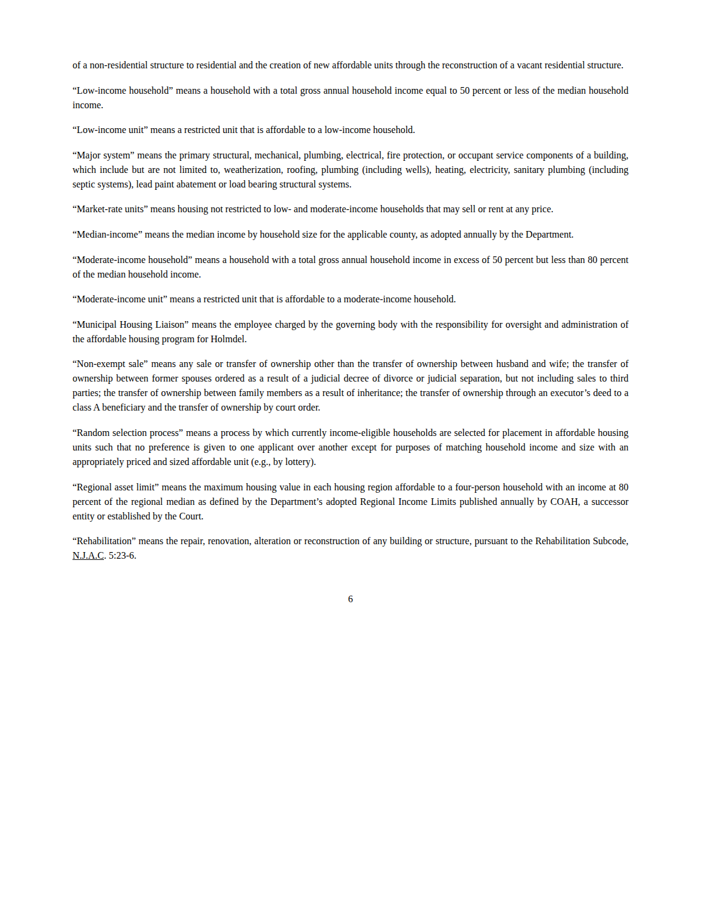of a non-residential structure to residential and the creation of new affordable units through the reconstruction of a vacant residential structure.
“Low-income household” means a household with a total gross annual household income equal to 50 percent or less of the median household income.
“Low-income unit” means a restricted unit that is affordable to a low-income household.
“Major system” means the primary structural, mechanical, plumbing, electrical, fire protection, or occupant service components of a building, which include but are not limited to, weatherization, roofing, plumbing (including wells), heating, electricity, sanitary plumbing (including septic systems), lead paint abatement or load bearing structural systems.
“Market-rate units” means housing not restricted to low- and moderate-income households that may sell or rent at any price.
“Median-income” means the median income by household size for the applicable county, as adopted annually by the Department.
“Moderate-income household” means a household with a total gross annual household income in excess of 50 percent but less than 80 percent of the median household income.
“Moderate-income unit” means a restricted unit that is affordable to a moderate-income household.
“Municipal Housing Liaison” means the employee charged by the governing body with the responsibility for oversight and administration of the affordable housing program for Holmdel.
“Non-exempt sale” means any sale or transfer of ownership other than the transfer of ownership between husband and wife; the transfer of ownership between former spouses ordered as a result of a judicial decree of divorce or judicial separation, but not including sales to third parties; the transfer of ownership between family members as a result of inheritance; the transfer of ownership through an executor’s deed to a class A beneficiary and the transfer of ownership by court order.
“Random selection process” means a process by which currently income-eligible households are selected for placement in affordable housing units such that no preference is given to one applicant over another except for purposes of matching household income and size with an appropriately priced and sized affordable unit (e.g., by lottery).
“Regional asset limit” means the maximum housing value in each housing region affordable to a four-person household with an income at 80 percent of the regional median as defined by the Department’s adopted Regional Income Limits published annually by COAH, a successor entity or established by the Court.
“Rehabilitation” means the repair, renovation, alteration or reconstruction of any building or structure, pursuant to the Rehabilitation Subcode, N.J.A.C. 5:23-6.
6